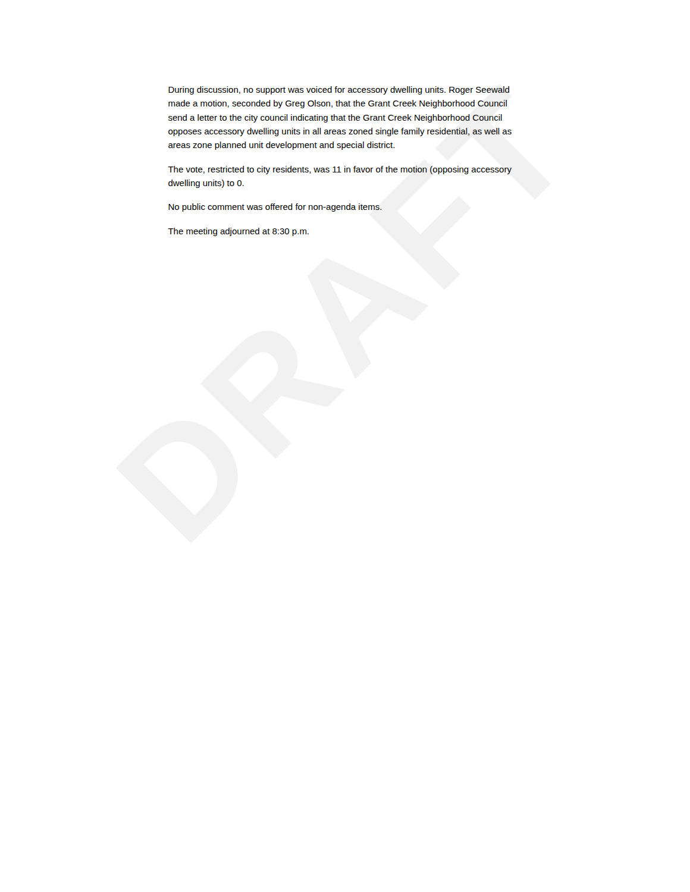DRAFT
During discussion, no support was voiced for accessory dwelling units. Roger Seewald made a motion, seconded by Greg Olson, that the Grant Creek Neighborhood Council send a letter to the city council indicating that the Grant Creek Neighborhood Council opposes accessory dwelling units in all areas zoned single family residential, as well as areas zone planned unit development and special district.
The vote, restricted to city residents, was 11 in favor of the motion (opposing accessory dwelling units) to 0.
No public comment was offered for non-agenda items.
The meeting adjourned at 8:30 p.m.